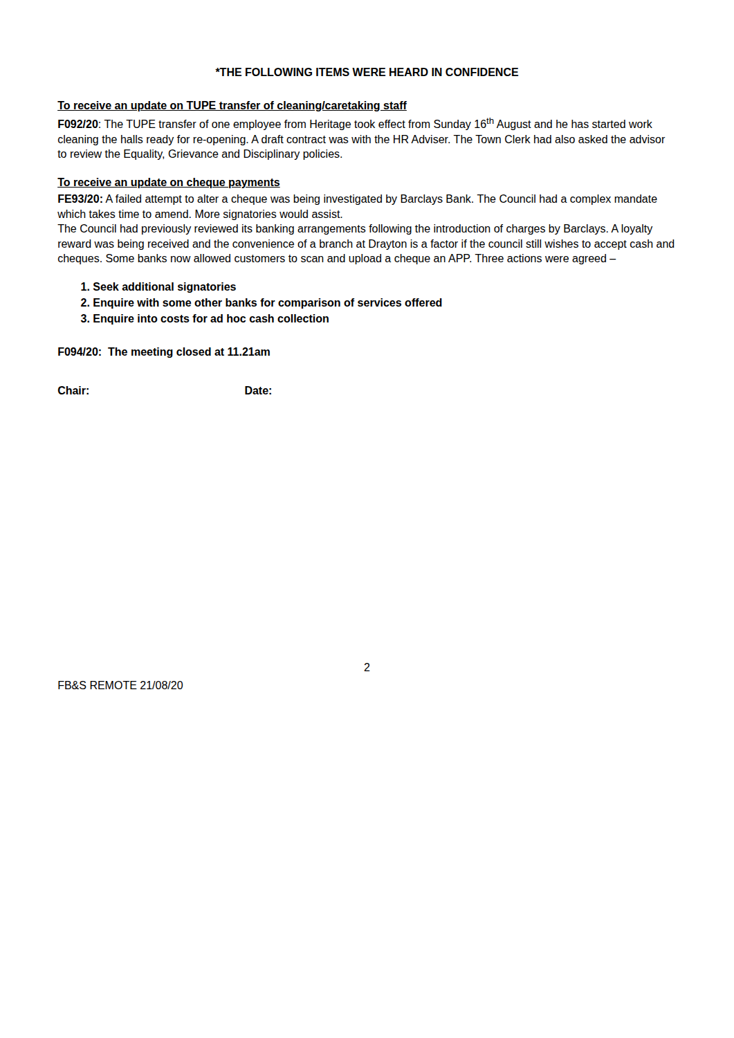*THE FOLLOWING ITEMS WERE HEARD IN CONFIDENCE
To receive an update on TUPE transfer of cleaning/caretaking staff
F092/20: The TUPE transfer of one employee from Heritage took effect from Sunday 16th August and he has started work cleaning the halls ready for re-opening. A draft contract was with the HR Adviser. The Town Clerk had also asked the advisor to review the Equality, Grievance and Disciplinary policies.
To receive an update on cheque payments
FE93/20: A failed attempt to alter a cheque was being investigated by Barclays Bank. The Council had a complex mandate which takes time to amend. More signatories would assist.
The Council had previously reviewed its banking arrangements following the introduction of charges by Barclays. A loyalty reward was being received and the convenience of a branch at Drayton is a factor if the council still wishes to accept cash and cheques. Some banks now allowed customers to scan and upload a cheque an APP. Three actions were agreed –
Seek additional signatories
Enquire with some other banks for comparison of services offered
Enquire into costs for ad hoc cash collection
F094/20: The meeting closed at 11.21am
Chair: Date:
2
FB&S REMOTE 21/08/20